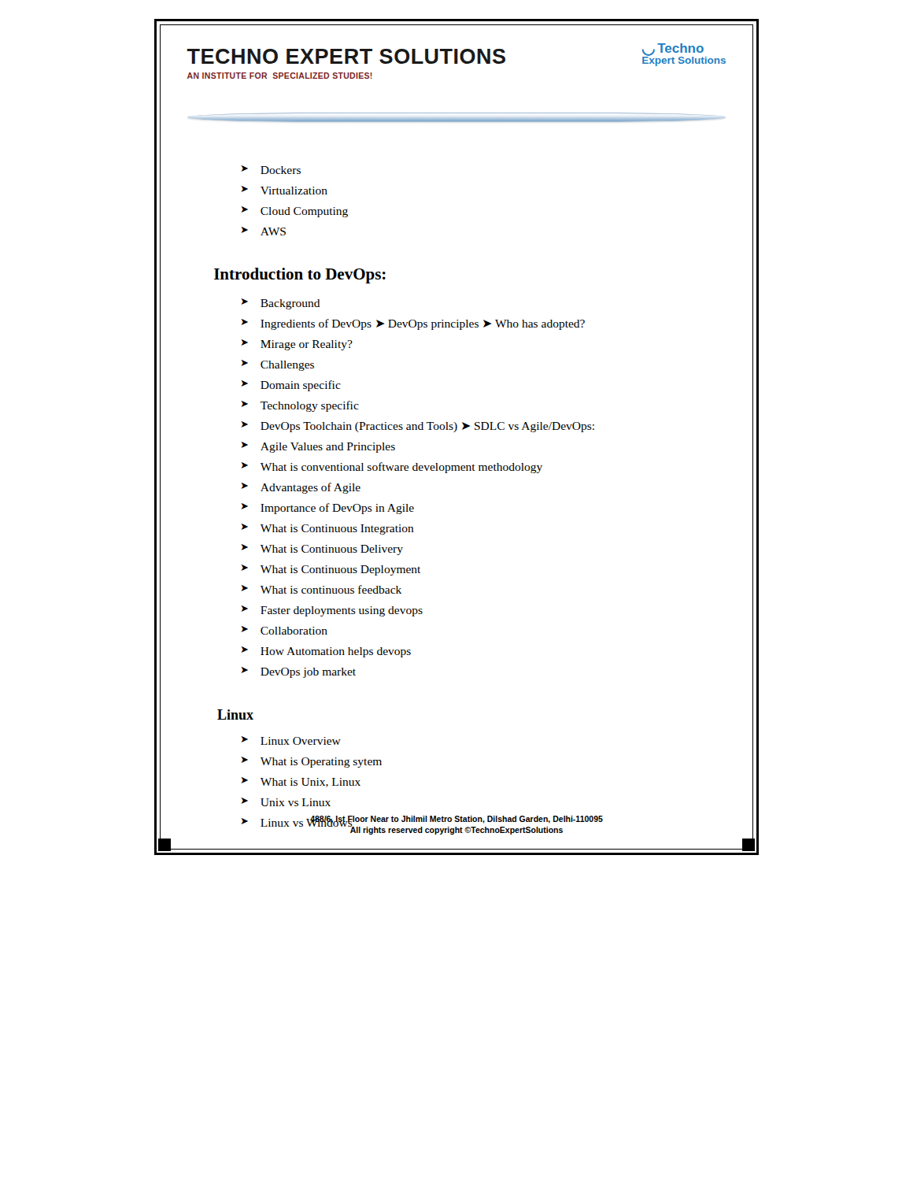Techno Expert Solutions
An Institute for Specialized Studies!
◡Techno Expert Solutions
Dockers
Virtualization
Cloud Computing
AWS
Introduction to DevOps:
Background
Ingredients of DevOps ➤ DevOps principles ➤ Who has adopted?
Mirage or Reality?
Challenges
Domain specific
Technology specific
DevOps Toolchain (Practices and Tools) ➤ SDLC vs Agile/DevOps:
Agile Values and Principles
What is conventional software development methodology
Advantages of Agile
Importance of DevOps in Agile
What is Continuous Integration
What is Continuous Delivery
What is Continuous Deployment
What is continuous feedback
Faster deployments using devops
Collaboration
How Automation helps devops
DevOps job market
Linux
Linux Overview
What is Operating sytem
What is Unix, Linux
Unix vs Linux
Linux vs Windows
488/6, Ist Floor Near to Jhilmil Metro Station, Dilshad Garden, Delhi-110095
All rights reserved copyright ©TechnoExpertSolutions